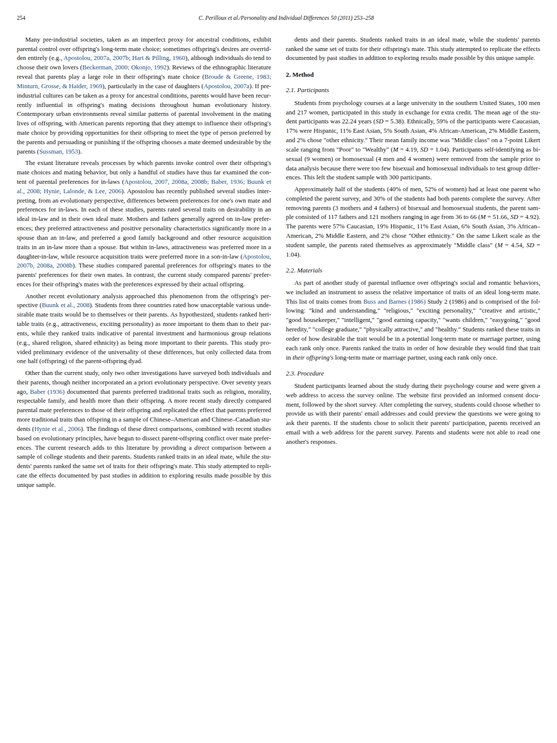254 C. Perilloux et al./Personality and Individual Differences 50 (2011) 253–258
Many pre-industrial societies, taken as an imperfect proxy for ancestral conditions, exhibit parental control over offspring's long-term mate choice; sometimes offspring's desires are overridden entirely (e.g., Apostolou, 2007a, 2007b; Hart & Pilling, 1960), although individuals do tend to choose their own lovers (Beckerman, 2000; Okonjo, 1992). Reviews of the ethnographic literature reveal that parents play a large role in their offspring's mate choice (Broude & Greene, 1983; Minturn, Grosse, & Haider, 1969), particularly in the case of daughters (Apostolou, 2007a). If pre-industrial cultures can be taken as a proxy for ancestral conditions, parents would have been recurrently influential in offspring's mating decisions throughout human evolutionary history. Contemporary urban environments reveal similar patterns of parental involvement in the mating lives of offspring, with American parents reporting that they attempt to influence their offspring's mate choice by providing opportunities for their offspring to meet the type of person preferred by the parents and persuading or punishing if the offspring chooses a mate deemed undesirable by the parents (Sussman, 1953).
The extant literature reveals processes by which parents invoke control over their offspring's mate choices and mating behavior, but only a handful of studies have thus far examined the content of parental preferences for in-laws (Apostolou, 2007, 2008a, 2008b; Baber, 1936; Buunk et al., 2008; Hynie, Lalonde, & Lee, 2006). Apostolou has recently published several studies interpreting, from an evolutionary perspective, differences between preferences for one's own mate and preferences for in-laws. In each of these studies, parents rated several traits on desirability in an ideal in-law and in their own ideal mate. Mothers and fathers generally agreed on in-law preferences; they preferred attractiveness and positive personality characteristics significantly more in a spouse than an in-law, and preferred a good family background and other resource acquisition traits in an in-law more than a spouse. But within in-laws, attractiveness was preferred more in a daughter-in-law, while resource acquisition traits were preferred more in a son-in-law (Apostolou, 2007b, 2008a, 2008b). These studies compared parental preferences for offspring's mates to the parents' preferences for their own mates. In contrast, the current study compared parents' preferences for their offspring's mates with the preferences expressed by their actual offspring.
Another recent evolutionary analysis approached this phenomenon from the offspring's perspective (Buunk et al., 2008). Students from three countries rated how unacceptable various undesirable mate traits would be to themselves or their parents. As hypothesized, students ranked heritable traits (e.g., attractiveness, exciting personality) as more important to them than to their parents, while they ranked traits indicative of parental investment and harmonious group relations (e.g., shared religion, shared ethnicity) as being more important to their parents. This study provided preliminary evidence of the universality of these differences, but only collected data from one half (offspring) of the parent-offspring dyad.
Other than the current study, only two other investigations have surveyed both individuals and their parents, though neither incorporated an a priori evolutionary perspective. Over seventy years ago, Baber (1936) documented that parents preferred traditional traits such as religion, morality, respectable family, and health more than their offspring. A more recent study directly compared parental mate preferences to those of their offspring and replicated the effect that parents preferred more traditional traits than offspring in a sample of Chinese–American and Chinese–Canadian students (Hynie et al., 2006). The findings of these direct comparisons, combined with recent studies based on evolutionary principles, have begun to dissect parent-offspring conflict over mate preferences. The current research adds to this literature by providing a direct comparison between a sample of college students and their parents. Students ranked traits in an ideal mate, while the students' parents ranked the same set of traits for their offspring's mate. This study attempted to replicate the effects documented by past studies in addition to exploring results made possible by this unique sample.
dents and their parents. Students ranked traits in an ideal mate, while the students' parents ranked the same set of traits for their offspring's mate. This study attempted to replicate the effects documented by past studies in addition to exploring results made possible by this unique sample.
2. Method
2.1. Participants
Students from psychology courses at a large university in the southern United States, 100 men and 217 women, participated in this study in exchange for extra credit. The mean age of the student participants was 22.24 years (SD = 5.38). Ethnically, 59% of the participants were Caucasian, 17% were Hispanic, 11% East Asian, 5% South Asian, 4% African-American, 2% Middle Eastern, and 2% chose "other ethnicity." Their mean family income was "Middle class" on a 7-point Likert scale ranging from "Poor" to "Wealthy" (M = 4.19, SD = 1.04). Participants self-identifying as bisexual (9 women) or homosexual (4 men and 4 women) were removed from the sample prior to data analysis because there were too few bisexual and homosexual individuals to test group differences. This left the student sample with 300 participants.
Approximately half of the students (40% of men, 52% of women) had at least one parent who completed the parent survey, and 30% of the students had both parents complete the survey. After removing parents (3 mothers and 4 fathers) of bisexual and homosexual students, the parent sample consisted of 117 fathers and 121 mothers ranging in age from 36 to 66 (M = 51.66, SD = 4.92). The parents were 57% Caucasian, 19% Hispanic, 11% East Asian, 6% South Asian, 3% African–American, 2% Middle Eastern, and 2% chose "Other ethnicity." On the same Likert scale as the student sample, the parents rated themselves as approximately "Middle class" (M = 4.54, SD = 1.04).
2.2. Materials
As part of another study of parental influence over offspring's social and romantic behaviors, we included an instrument to assess the relative importance of traits of an ideal long-term mate. This list of traits comes from Buss and Barnes (1986) Study 2 (1986) and is comprised of the following: "kind and understanding," "religious," "exciting personality," "creative and artistic," "good housekeeper," "intelligent," "good earning capacity," "wants children," "easygoing," "good heredity," "college graduate," "physically attractive," and "healthy." Students ranked these traits in order of how desirable the trait would be in a potential long-term mate or marriage partner, using each rank only once. Parents ranked the traits in order of how desirable they would find that trait in their offspring's long-term mate or marriage partner, using each rank only once.
2.3. Procedure
Student participants learned about the study during their psychology course and were given a web address to access the survey online. The website first provided an informed consent document, followed by the short survey. After completing the survey, students could choose whether to provide us with their parents' email addresses and could preview the questions we were going to ask their parents. If the students chose to solicit their parents' participation, parents received an email with a web address for the parent survey. Parents and students were not able to read one another's responses.